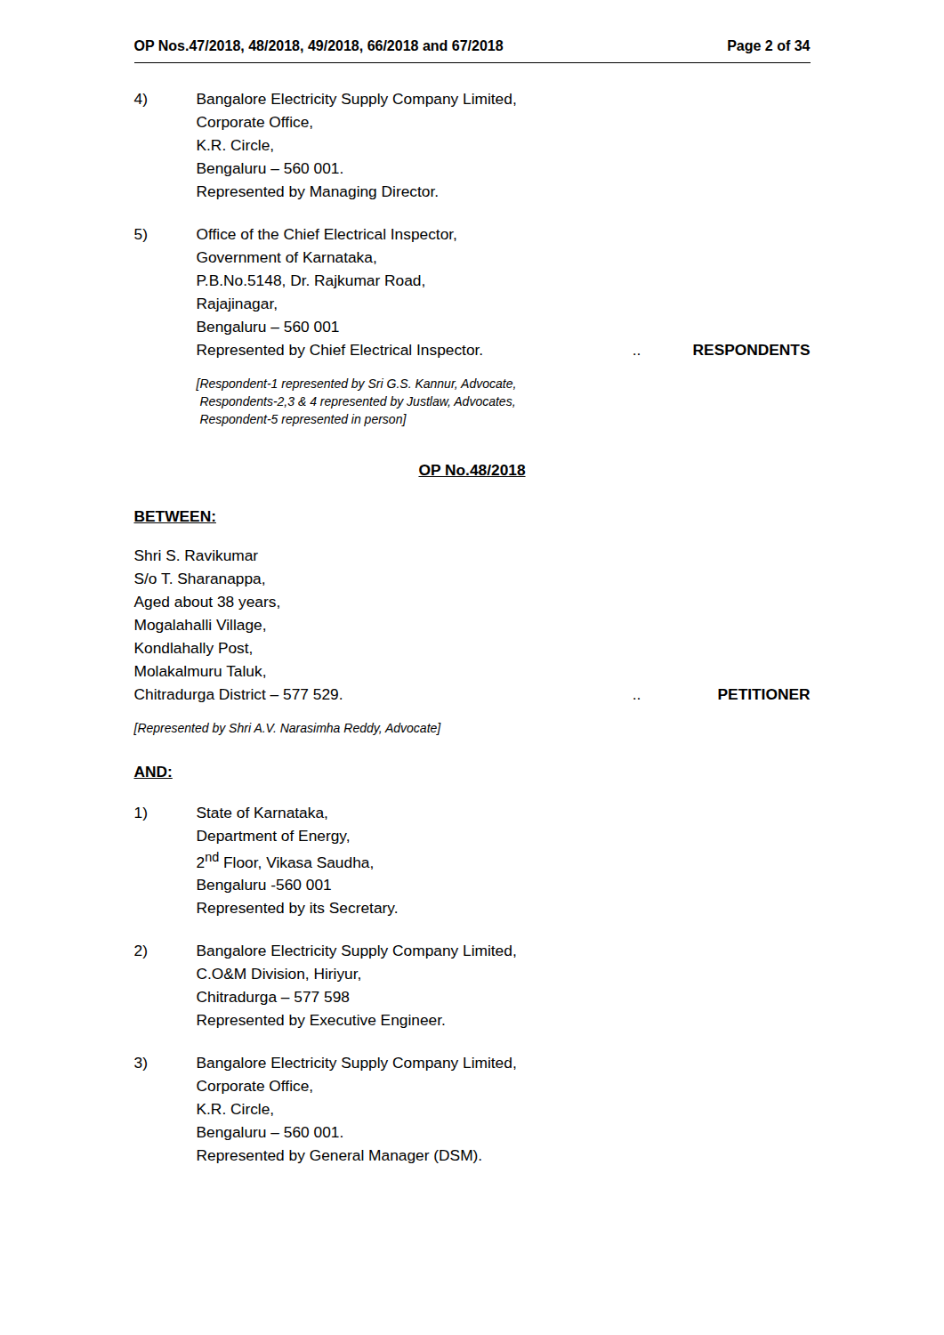OP Nos.47/2018, 48/2018, 49/2018, 66/2018 and 67/2018
Page 2 of 34
4)
Bangalore Electricity Supply Company Limited, Corporate Office, K.R. Circle, Bengaluru – 560 001. Represented by Managing Director.
5)
Office of the Chief Electrical Inspector, Government of Karnataka, P.B.No.5148, Dr. Rajkumar Road, Rajajinagar, Bengaluru – 560 001
Represented by Chief Electrical Inspector. .. RESPONDENTS
[Respondent-1 represented by Sri G.S. Kannur, Advocate,
Respondents-2,3 & 4 represented by Justlaw, Advocates,
Respondent-5 represented in person]
OP No.48/2018
BETWEEN:
Shri S. Ravikumar S/o T. Sharanappa, Aged about 38 years, Mogalahalli Village, Kondlahally Post, Molakalmuru Taluk,
Chitradurga District – 577 529. .. PETITIONER
[Represented by Shri A.V. Narasimha Reddy, Advocate]
AND:
1)
State of Karnataka, Department of Energy, 2nd Floor, Vikasa Saudha, Bengaluru -560 001 Represented by its Secretary.
2)
Bangalore Electricity Supply Company Limited, C.O&M Division, Hiriyur, Chitradurga – 577 598 Represented by Executive Engineer.
3)
Bangalore Electricity Supply Company Limited, Corporate Office, K.R. Circle, Bengaluru – 560 001. Represented by General Manager (DSM).